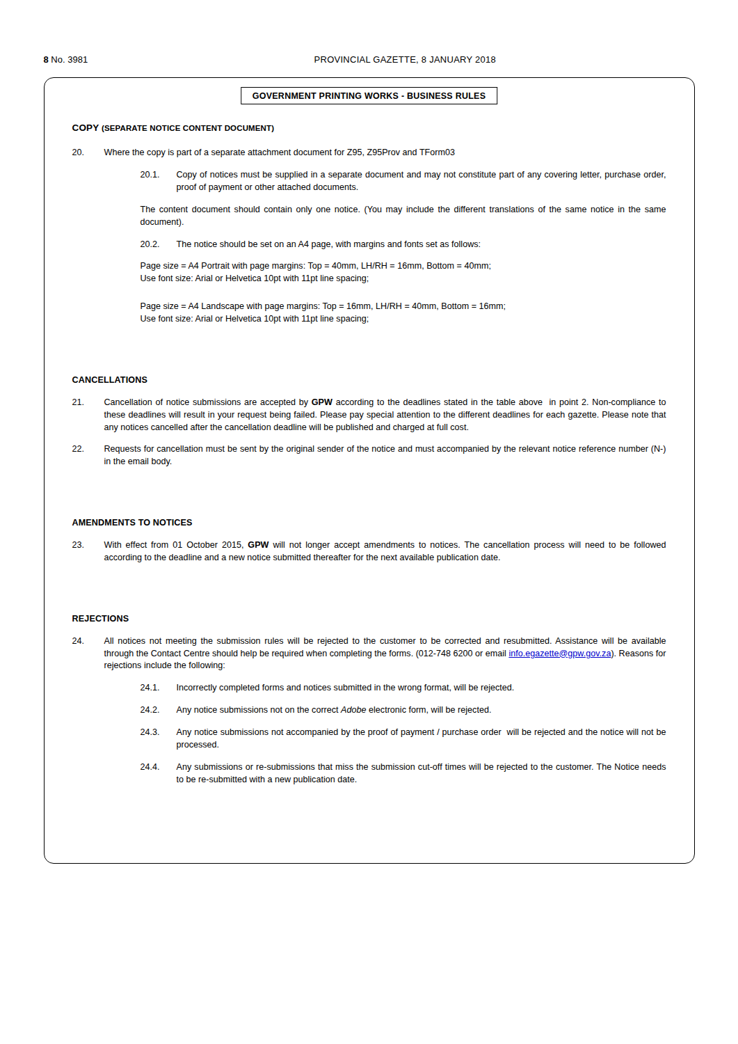8 No. 3981
PROVINCIAL GAZETTE, 8 JANUARY 2018
GOVERNMENT PRINTING WORKS - BUSINESS RULES
COPY (SEPARATE NOTICE CONTENT DOCUMENT)
20.
Where the copy is part of a separate attachment document for Z95, Z95Prov and TForm03
20.1.
Copy of notices must be supplied in a separate document and may not constitute part of any covering letter, purchase order, proof of payment or other attached documents.
The content document should contain only one notice. (You may include the different translations of the same notice in the same document).
20.2.
The notice should be set on an A4 page, with margins and fonts set as follows:
Page size = A4 Portrait with page margins: Top = 40mm, LH/RH = 16mm, Bottom = 40mm;
Use font size: Arial or Helvetica 10pt with 11pt line spacing;
Page size = A4 Landscape with page margins: Top = 16mm, LH/RH = 40mm, Bottom = 16mm;
Use font size: Arial or Helvetica 10pt with 11pt line spacing;
CANCELLATIONS
21.
Cancellation of notice submissions are accepted by GPW according to the deadlines stated in the table above in point 2. Non-compliance to these deadlines will result in your request being failed. Please pay special attention to the different deadlines for each gazette. Please note that any notices cancelled after the cancellation deadline will be published and charged at full cost.
22.
Requests for cancellation must be sent by the original sender of the notice and must accompanied by the relevant notice reference number (N-) in the email body.
AMENDMENTS TO NOTICES
23.
With effect from 01 October 2015, GPW will not longer accept amendments to notices. The cancellation process will need to be followed according to the deadline and a new notice submitted thereafter for the next available publication date.
REJECTIONS
24.
All notices not meeting the submission rules will be rejected to the customer to be corrected and resubmitted. Assistance will be available through the Contact Centre should help be required when completing the forms. (012-748 6200 or email info.egazette@gpw.gov.za). Reasons for rejections include the following:
24.1.
Incorrectly completed forms and notices submitted in the wrong format, will be rejected.
24.2.
Any notice submissions not on the correct Adobe electronic form, will be rejected.
24.3.
Any notice submissions not accompanied by the proof of payment / purchase order will be rejected and the notice will not be processed.
24.4.
Any submissions or re-submissions that miss the submission cut-off times will be rejected to the customer. The Notice needs to be re-submitted with a new publication date.